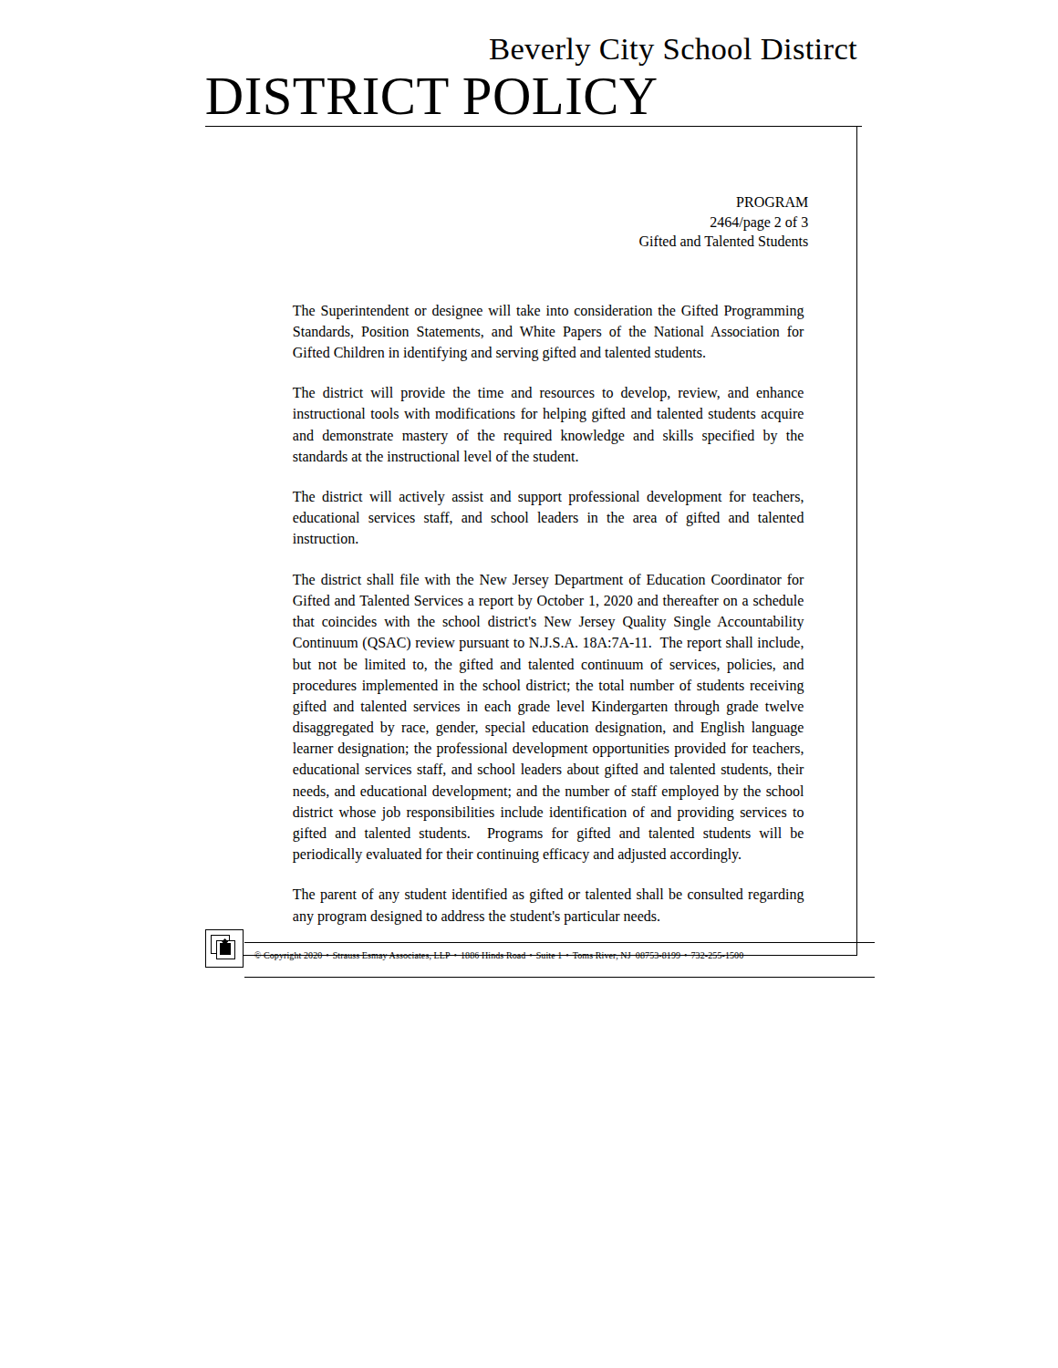Beverly City School Distirct
DISTRICT POLICY
PROGRAM
2464/page 2 of 3
Gifted and Talented Students
The Superintendent or designee will take into consideration the Gifted Programming Standards, Position Statements, and White Papers of the National Association for Gifted Children in identifying and serving gifted and talented students.
The district will provide the time and resources to develop, review, and enhance instructional tools with modifications for helping gifted and talented students acquire and demonstrate mastery of the required knowledge and skills specified by the standards at the instructional level of the student.
The district will actively assist and support professional development for teachers, educational services staff, and school leaders in the area of gifted and talented instruction.
The district shall file with the New Jersey Department of Education Coordinator for Gifted and Talented Services a report by October 1, 2020 and thereafter on a schedule that coincides with the school district's New Jersey Quality Single Accountability Continuum (QSAC) review pursuant to N.J.S.A. 18A:7A-11. The report shall include, but not be limited to, the gifted and talented continuum of services, policies, and procedures implemented in the school district; the total number of students receiving gifted and talented services in each grade level Kindergarten through grade twelve disaggregated by race, gender, special education designation, and English language learner designation; the professional development opportunities provided for teachers, educational services staff, and school leaders about gifted and talented students, their needs, and educational development; and the number of staff employed by the school district whose job responsibilities include identification of and providing services to gifted and talented students. Programs for gifted and talented students will be periodically evaluated for their continuing efficacy and adjusted accordingly.
The parent of any student identified as gifted or talented shall be consulted regarding any program designed to address the student's particular needs.
© Copyright 2020•Strauss Esmay Associates, LLP•1886 Hinds Road•Suite 1•Toms River, NJ 08753-8199•732-255-1500